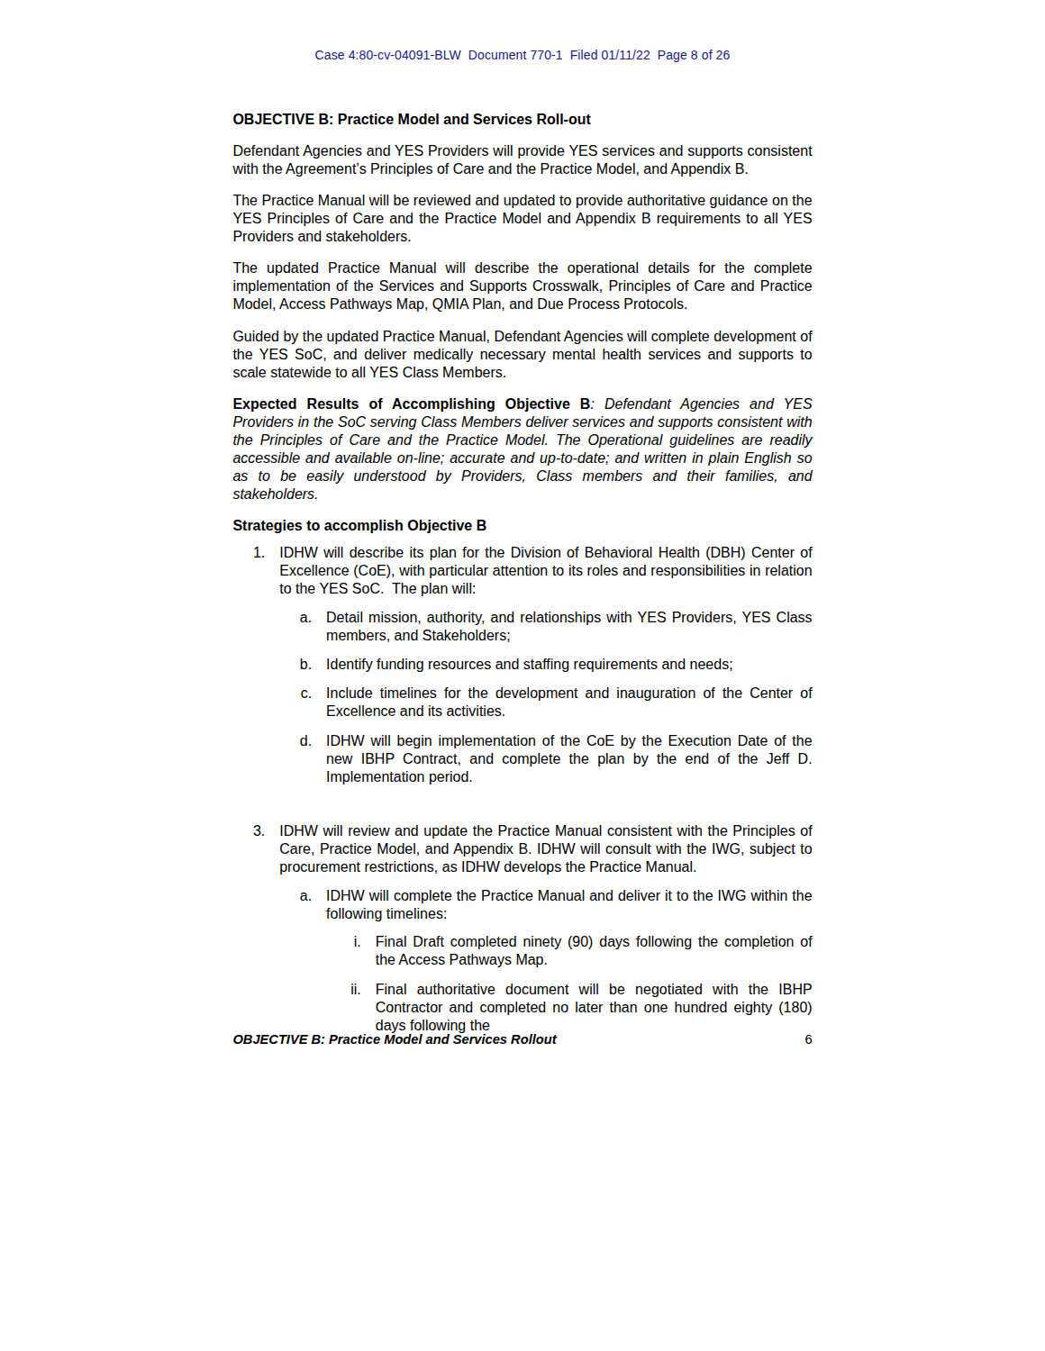Case 4:80-cv-04091-BLW Document 770-1 Filed 01/11/22 Page 8 of 26
OBJECTIVE B: Practice Model and Services Roll-out
Defendant Agencies and YES Providers will provide YES services and supports consistent with the Agreement’s Principles of Care and the Practice Model, and Appendix B.
The Practice Manual will be reviewed and updated to provide authoritative guidance on the YES Principles of Care and the Practice Model and Appendix B requirements to all YES Providers and stakeholders.
The updated Practice Manual will describe the operational details for the complete implementation of the Services and Supports Crosswalk, Principles of Care and Practice Model, Access Pathways Map, QMIA Plan, and Due Process Protocols.
Guided by the updated Practice Manual, Defendant Agencies will complete development of the YES SoC, and deliver medically necessary mental health services and supports to scale statewide to all YES Class Members.
Expected Results of Accomplishing Objective B: Defendant Agencies and YES Providers in the SoC serving Class Members deliver services and supports consistent with the Principles of Care and the Practice Model. The Operational guidelines are readily accessible and available on-line; accurate and up-to-date; and written in plain English so as to be easily understood by Providers, Class members and their families, and stakeholders.
Strategies to accomplish Objective B
IDHW will describe its plan for the Division of Behavioral Health (DBH) Center of Excellence (CoE), with particular attention to its roles and responsibilities in relation to the YES SoC. The plan will:
Detail mission, authority, and relationships with YES Providers, YES Class members, and Stakeholders;
Identify funding resources and staffing requirements and needs;
Include timelines for the development and inauguration of the Center of Excellence and its activities.
IDHW will begin implementation of the CoE by the Execution Date of the new IBHP Contract, and complete the plan by the end of the Jeff D. Implementation period.
IDHW will review and update the Practice Manual consistent with the Principles of Care, Practice Model, and Appendix B. IDHW will consult with the IWG, subject to procurement restrictions, as IDHW develops the Practice Manual.
IDHW will complete the Practice Manual and deliver it to the IWG within the following timelines:
Final Draft completed ninety (90) days following the completion of the Access Pathways Map.
Final authoritative document will be negotiated with the IBHP Contractor and completed no later than one hundred eighty (180) days following the
OBJECTIVE B: Practice Model and Services Rollout 6